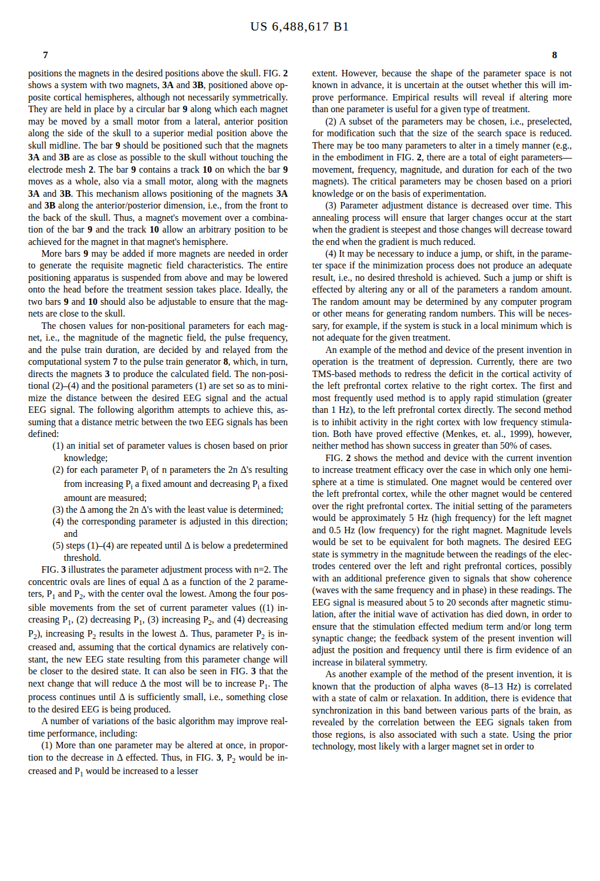US 6,488,617 B1
7 8
positions the magnets in the desired positions above the skull. FIG. 2 shows a system with two magnets, 3A and 3B, positioned above opposite cortical hemispheres, although not necessarily symmetrically. They are held in place by a circular bar 9 along which each magnet may be moved by a small motor from a lateral, anterior position along the side of the skull to a superior medial position above the skull midline. The bar 9 should be positioned such that the magnets 3A and 3B are as close as possible to the skull without touching the electrode mesh 2. The bar 9 contains a track 10 on which the bar 9 moves as a whole, also via a small motor, along with the magnets 3A and 3B. This mechanism allows positioning of the magnets 3A and 3B along the anterior/posterior dimension, i.e., from the front to the back of the skull. Thus, a magnet's movement over a combination of the bar 9 and the track 10 allow an arbitrary position to be achieved for the magnet in that magnet's hemisphere.
More bars 9 may be added if more magnets are needed in order to generate the requisite magnetic field characteristics. The entire positioning apparatus is suspended from above and may be lowered onto the head before the treatment session takes place. Ideally, the two bars 9 and 10 should also be adjustable to ensure that the magnets are close to the skull.
The chosen values for non-positional parameters for each magnet, i.e., the magnitude of the magnetic field, the pulse frequency, and the pulse train duration, are decided by and relayed from the computational system 7 to the pulse train generator 8, which, in turn, directs the magnets 3 to produce the calculated field. The non-positional (2)–(4) and the positional parameters (1) are set so as to minimize the distance between the desired EEG signal and the actual EEG signal. The following algorithm attempts to achieve this, assuming that a distance metric between the two EEG signals has been defined:
(1) an initial set of parameter values is chosen based on prior knowledge;
(2) for each parameter Pi of n parameters the 2n Δ's resulting from increasing Pi a fixed amount and decreasing Pi a fixed amount are measured;
(3) the Δ among the 2n Δ's with the least value is determined;
(4) the corresponding parameter is adjusted in this direction; and
(5) steps (1)–(4) are repeated until Δ is below a predetermined threshold.
FIG. 3 illustrates the parameter adjustment process with n=2. The concentric ovals are lines of equal Δ as a function of the 2 parameters, P1 and P2, with the center oval the lowest. Among the four possible movements from the set of current parameter values ((1) increasing P1, (2) decreasing P1, (3) increasing P2, and (4) decreasing P2), increasing P2 results in the lowest Δ. Thus, parameter P2 is increased and, assuming that the cortical dynamics are relatively constant, the new EEG state resulting from this parameter change will be closer to the desired state. It can also be seen in FIG. 3 that the next change that will reduce Δ the most will be to increase P1. The process continues until Δ is sufficiently small, i.e., something close to the desired EEG is being produced.
A number of variations of the basic algorithm may improve real-time performance, including:
(1) More than one parameter may be altered at once, in proportion to the decrease in Δ effected. Thus, in FIG. 3, P2 would be increased and P1 would be increased to a lesser
extent. However, because the shape of the parameter space is not known in advance, it is uncertain at the outset whether this will improve performance. Empirical results will reveal if altering more than one parameter is useful for a given type of treatment.
(2) A subset of the parameters may be chosen, i.e., preselected, for modification such that the size of the search space is reduced. There may be too many parameters to alter in a timely manner (e.g., in the embodiment in FIG. 2, there are a total of eight parameters—movement, frequency, magnitude, and duration for each of the two magnets). The critical parameters may be chosen based on a priori knowledge or on the basis of experimentation.
(3) Parameter adjustment distance is decreased over time. This annealing process will ensure that larger changes occur at the start when the gradient is steepest and those changes will decrease toward the end when the gradient is much reduced.
(4) It may be necessary to induce a jump, or shift, in the parameter space if the minimization process does not produce an adequate result, i.e., no desired threshold is achieved. Such a jump or shift is effected by altering any or all of the parameters a random amount. The random amount may be determined by any computer program or other means for generating random numbers. This will be necessary, for example, if the system is stuck in a local minimum which is not adequate for the given treatment.
An example of the method and device of the present invention in operation is the treatment of depression. Currently, there are two TMS-based methods to redress the deficit in the cortical activity of the left prefrontal cortex relative to the right cortex. The first and most frequently used method is to apply rapid stimulation (greater than 1 Hz), to the left prefrontal cortex directly. The second method is to inhibit activity in the right cortex with low frequency stimulation. Both have proved effective (Menkes, et. al., 1999), however, neither method has shown success in greater than 50% of cases.
FIG. 2 shows the method and device with the current invention to increase treatment efficacy over the case in which only one hemisphere at a time is stimulated. One magnet would be centered over the left prefrontal cortex, while the other magnet would be centered over the right prefrontal cortex. The initial setting of the parameters would be approximately 5 Hz (high frequency) for the left magnet and 0.5 Hz (low frequency) for the right magnet. Magnitude levels would be set to be equivalent for both magnets. The desired EEG state is symmetry in the magnitude between the readings of the electrodes centered over the left and right prefrontal cortices, possibly with an additional preference given to signals that show coherence (waves with the same frequency and in phase) in these readings. The EEG signal is measured about 5 to 20 seconds after magnetic stimulation, after the initial wave of activation has died down, in order to ensure that the stimulation effected medium term and/or long term synaptic change; the feedback system of the present invention will adjust the position and frequency until there is firm evidence of an increase in bilateral symmetry.
As another example of the method of the present invention, it is known that the production of alpha waves (8–13 Hz) is correlated with a state of calm or relaxation. In addition, there is evidence that synchronization in this band between various parts of the brain, as revealed by the correlation between the EEG signals taken from those regions, is also associated with such a state. Using the prior technology, most likely with a larger magnet set in order to